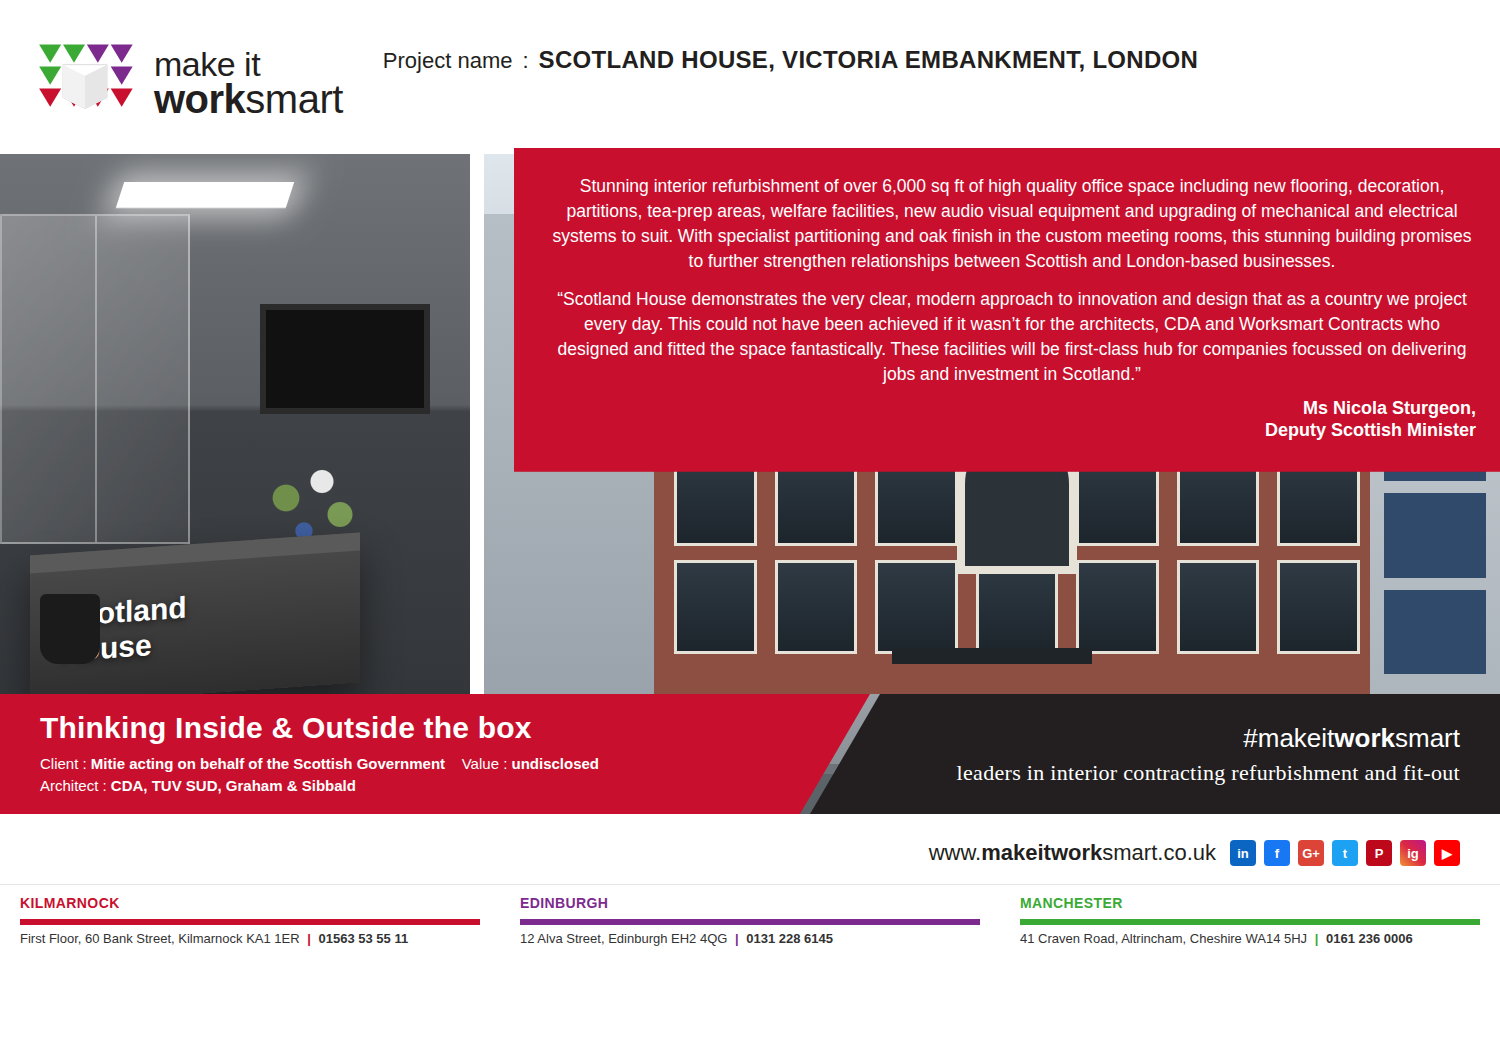make it
work smart
Project name : SCOTLAND HOUSE, VICTORIA EMBANKMENT, LONDON
Scotland
House
Stunning interior refurbishment of over 6,000 sq ft of high quality office space including new flooring, decoration, partitions, tea-prep areas, welfare facilities, new audio visual equipment and upgrading of mechanical and electrical systems to suit. With specialist partitioning and oak finish in the custom meeting rooms, this stunning building promises to further strengthen relationships between Scottish and London-based businesses.
“Scotland House demonstrates the very clear, modern approach to innovation and design that as a country we project every day. This could not have been achieved if it wasn’t for the architects, CDA and Worksmart Contracts who designed and fitted the space fantastically. These facilities will be first-class hub for companies focussed on delivering jobs and investment in Scotland.”
Ms Nicola Sturgeon,
Deputy Scottish Minister
Thinking Inside & Outside the box
Client : Mitie acting on behalf of the Scottish Government Value : undisclosed
Architect : CDA, TUV SUD, Graham & Sibbald
#makeit work smart
leaders in interior contracting refurbishment and fit-out
www.makeitworksmart.co.uk
in f G+ t P ig ▶
KILMARNOCK
First Floor, 60 Bank Street, Kilmarnock KA1 1ER | 01563 53 55 11
EDINBURGH
12 Alva Street, Edinburgh EH2 4QG | 0131 228 6145
MANCHESTER
41 Craven Road, Altrincham, Cheshire WA14 5HJ | 0161 236 0006